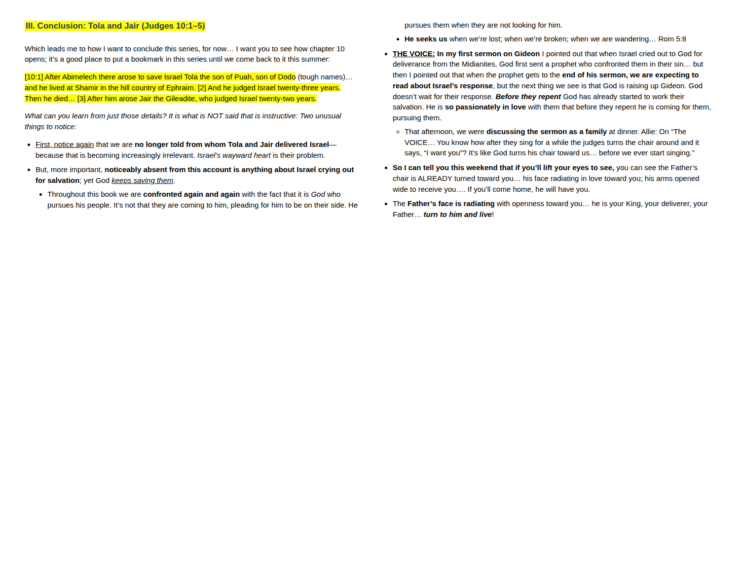III. Conclusion: Tola and Jair (Judges 10:1–5)
Which leads me to how I want to conclude this series, for now… I want you to see how chapter 10 opens; it’s a good place to put a bookmark in this series until we come back to it this summer:
[10:1] After Abimelech there arose to save Israel Tola the son of Puah, son of Dodo (tough names)… and he lived at Shamir in the hill country of Ephraim. [2] And he judged Israel twenty-three years. Then he died… [3] After him arose Jair the Gileadite, who judged Israel twenty-two years.
What can you learn from just those details? It is what is NOT said that is instructive: Two unusual things to notice:
First, notice again that we are no longer told from whom Tola and Jair delivered Israel—because that is becoming increasingly irrelevant. Israel’s wayward heart is their problem.
But, more important, noticeably absent from this account is anything about Israel crying out for salvation; yet God keeps saving them.
Throughout this book we are confronted again and again with the fact that it is God who pursues his people. It’s not that they are coming to him, pleading for him to be on their side. He pursues them when they are not looking for him.
He seeks us when we’re lost; when we’re broken; when we are wandering… Rom 5:8
THE VOICE: In my first sermon on Gideon I pointed out that when Israel cried out to God for deliverance from the Midianites, God first sent a prophet who confronted them in their sin… but then I pointed out that when the prophet gets to the end of his sermon, we are expecting to read about Israel’s response, but the next thing we see is that God is raising up Gideon. God doesn’t wait for their response. Before they repent God has already started to work their salvation. He is so passionately in love with them that before they repent he is coming for them, pursuing them.
That afternoon, we were discussing the sermon as a family at dinner. Allie: On “The VOICE… You know how after they sing for a while the judges turns the chair around and it says, “I want you”? It’s like God turns his chair toward us… before we ever start singing.”
So I can tell you this weekend that if you’ll lift your eyes to see, you can see the Father’s chair is ALREADY turned toward you… his face radiating in love toward you; his arms opened wide to receive you…. If you’ll come home, he will have you.
The Father’s face is radiating with openness toward you… he is your King, your deliverer, your Father… turn to him and live!